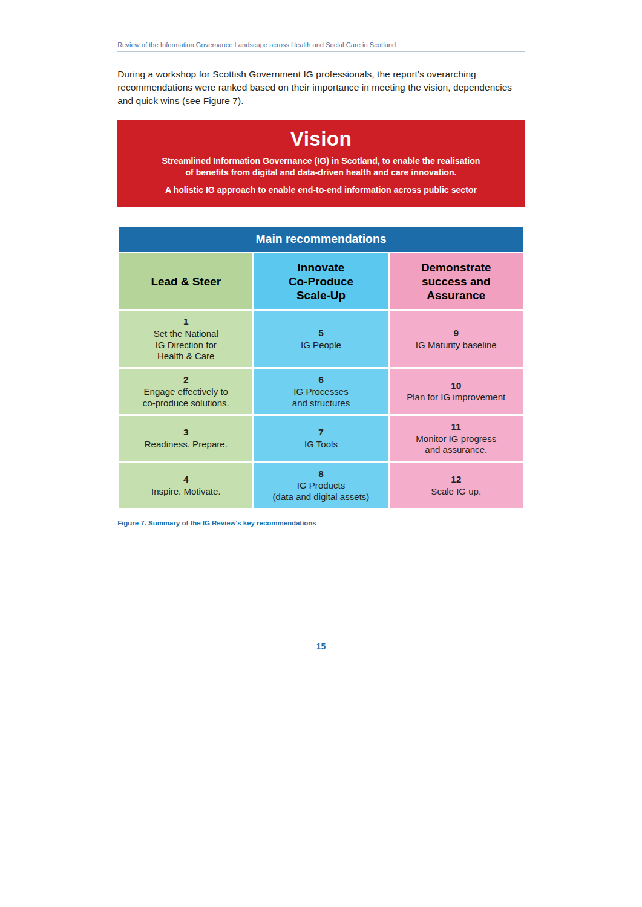Review of the Information Governance Landscape across Health and Social Care in Scotland
During a workshop for Scottish Government IG professionals, the report's overarching recommendations were ranked based on their importance in meeting the vision, dependencies and quick wins (see Figure 7).
Vision
Streamlined Information Governance (IG) in Scotland, to enable the realisation
of benefits from digital and data-driven health and care innovation.
A holistic IG approach to enable end-to-end information across public sector
| Main recommendations |
| Lead & Steer | Innovate Co-Produce Scale-Up | Demonstrate success and Assurance |
| 1 Set the National IG Direction for Health & Care | 5 IG People | 9 IG Maturity baseline |
| 2 Engage effectively to co-produce solutions. | 6 IG Processes and structures | 10 Plan for IG improvement |
| 3 Readiness. Prepare. | 7 IG Tools | 11 Monitor IG progress and assurance. |
| 4 Inspire. Motivate. | 8 IG Products (data and digital assets) | 12 Scale IG up. |
Figure 7. Summary of the IG Review's key recommendations
15